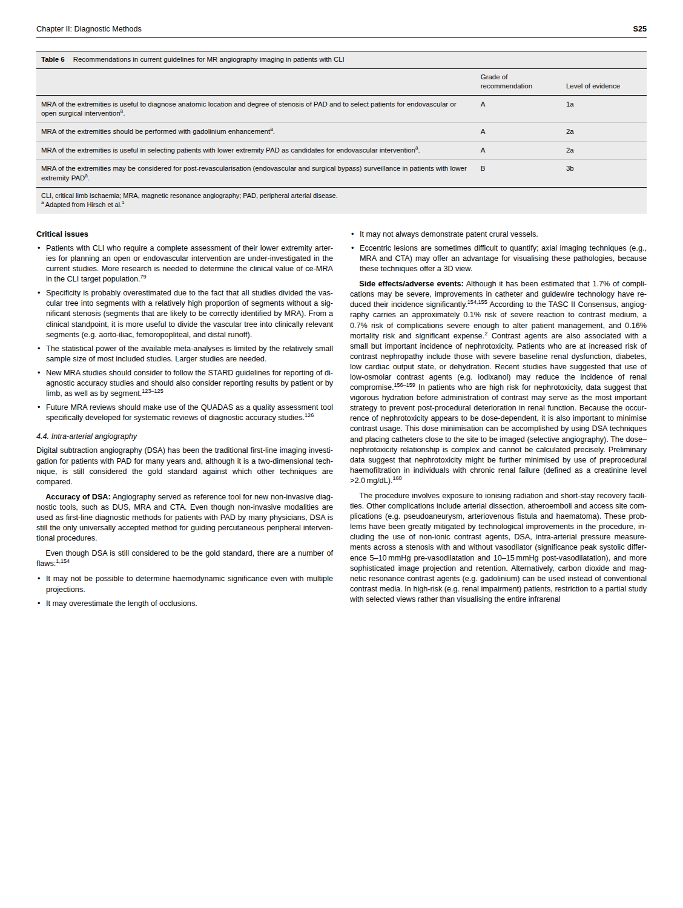Chapter II: Diagnostic Methods S25
Table 6 Recommendations in current guidelines for MR angiography imaging in patients with CLI
| | Grade of recommendation | Level of evidence |
| --- | --- | --- |
| MRA of the extremities is useful to diagnose anatomic location and degree of stenosis of PAD and to select patients for endovascular or open surgical intervention a . | A | 1a |
| MRA of the extremities should be performed with gadolinium enhancement a . | A | 2a |
| MRA of the extremities is useful in selecting patients with lower extremity PAD as candidates for endovascular intervention a . | A | 2a |
| MRA of the extremities may be considered for post-revascularisation (endovascular and surgical bypass) surveillance in patients with lower extremity PAD a . | B | 3b |
CLI, critical limb ischaemia; MRA, magnetic resonance angiography; PAD, peripheral arterial disease.
a Adapted from Hirsch et al.1
Critical issues
Patients with CLI who require a complete assessment of their lower extremity arteries for planning an open or endovascular intervention are under-investigated in the current studies. More research is needed to determine the clinical value of ce-MRA in the CLI target population.79
Specificity is probably overestimated due to the fact that all studies divided the vascular tree into segments with a relatively high proportion of segments without a significant stenosis (segments that are likely to be correctly identified by MRA). From a clinical standpoint, it is more useful to divide the vascular tree into clinically relevant segments (e.g. aorto-iliac, femoropopliteal, and distal runoff).
The statistical power of the available meta-analyses is limited by the relatively small sample size of most included studies. Larger studies are needed.
New MRA studies should consider to follow the STARD guidelines for reporting of diagnostic accuracy studies and should also consider reporting results by patient or by limb, as well as by segment.123–125
Future MRA reviews should make use of the QUADAS as a quality assessment tool specifically developed for systematic reviews of diagnostic accuracy studies.126
4.4. Intra-arterial angiography
Digital subtraction angiography (DSA) has been the traditional first-line imaging investigation for patients with PAD for many years and, although it is a two-dimensional technique, is still considered the gold standard against which other techniques are compared.
Accuracy of DSA: Angiography served as reference tool for new non-invasive diagnostic tools, such as DUS, MRA and CTA. Even though non-invasive modalities are used as first-line diagnostic methods for patients with PAD by many physicians, DSA is still the only universally accepted method for guiding percutaneous peripheral interventional procedures.
Even though DSA is still considered to be the gold standard, there are a number of flaws:1,154
It may not be possible to determine haemodynamic significance even with multiple projections.
It may overestimate the length of occlusions.
It may not always demonstrate patent crural vessels.
Eccentric lesions are sometimes difficult to quantify; axial imaging techniques (e.g., MRA and CTA) may offer an advantage for visualising these pathologies, because these techniques offer a 3D view.
Side effects/adverse events: Although it has been estimated that 1.7% of complications may be severe, improvements in catheter and guidewire technology have reduced their incidence significantly.154,155 According to the TASC II Consensus, angiography carries an approximately 0.1% risk of severe reaction to contrast medium, a 0.7% risk of complications severe enough to alter patient management, and 0.16% mortality risk and significant expense.2 Contrast agents are also associated with a small but important incidence of nephrotoxicity. Patients who are at increased risk of contrast nephropathy include those with severe baseline renal dysfunction, diabetes, low cardiac output state, or dehydration. Recent studies have suggested that use of low-osmolar contrast agents (e.g. iodixanol) may reduce the incidence of renal compromise.156–159 In patients who are high risk for nephrotoxicity, data suggest that vigorous hydration before administration of contrast may serve as the most important strategy to prevent post-procedural deterioration in renal function. Because the occurrence of nephrotoxicity appears to be dose-dependent, it is also important to minimise contrast usage. This dose minimisation can be accomplished by using DSA techniques and placing catheters close to the site to be imaged (selective angiography). The dose–nephrotoxicity relationship is complex and cannot be calculated precisely. Preliminary data suggest that nephrotoxicity might be further minimised by use of preprocedural haemofiltration in individuals with chronic renal failure (defined as a creatinine level >2.0 mg/dL).160
The procedure involves exposure to ionising radiation and short-stay recovery facilities. Other complications include arterial dissection, atheroemboli and access site complications (e.g. pseudoaneurysm, arteriovenous fistula and haematoma). These problems have been greatly mitigated by technological improvements in the procedure, including the use of non-ionic contrast agents, DSA, intra-arterial pressure measurements across a stenosis with and without vasodilator (significance peak systolic difference 5–10 mmHg pre-vasodilatation and 10–15 mmHg post-vasodilatation), and more sophisticated image projection and retention. Alternatively, carbon dioxide and magnetic resonance contrast agents (e.g. gadolinium) can be used instead of conventional contrast media. In high-risk (e.g. renal impairment) patients, restriction to a partial study with selected views rather than visualising the entire infrarenal